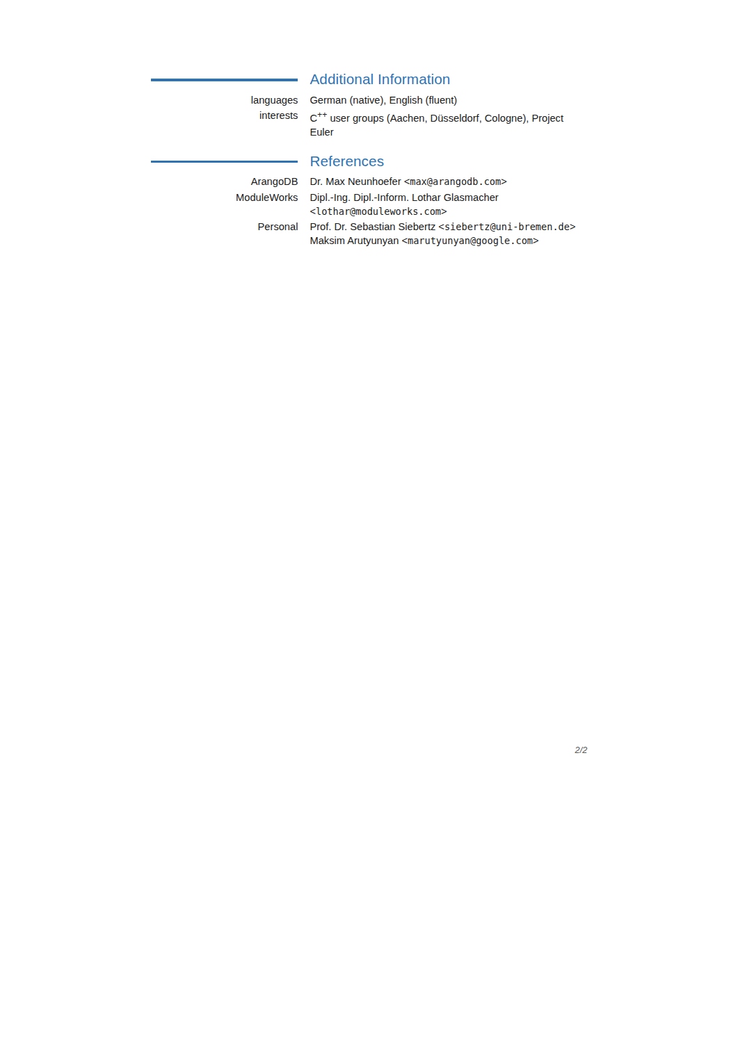Additional Information
languages
German (native), English (fluent)
interests
C++ user groups (Aachen, Düsseldorf, Cologne), Project Euler
References
ArangoDB
Dr. Max Neunhoefer <max@arangodb.com>
ModuleWorks
Dipl.-Ing. Dipl.-Inform. Lothar Glasmacher <lothar@moduleworks.com>
Personal
Prof. Dr. Sebastian Siebertz <siebertz@uni-bremen.de>
Maksim Arutyunyan <marutyunyan@google.com>
2/2